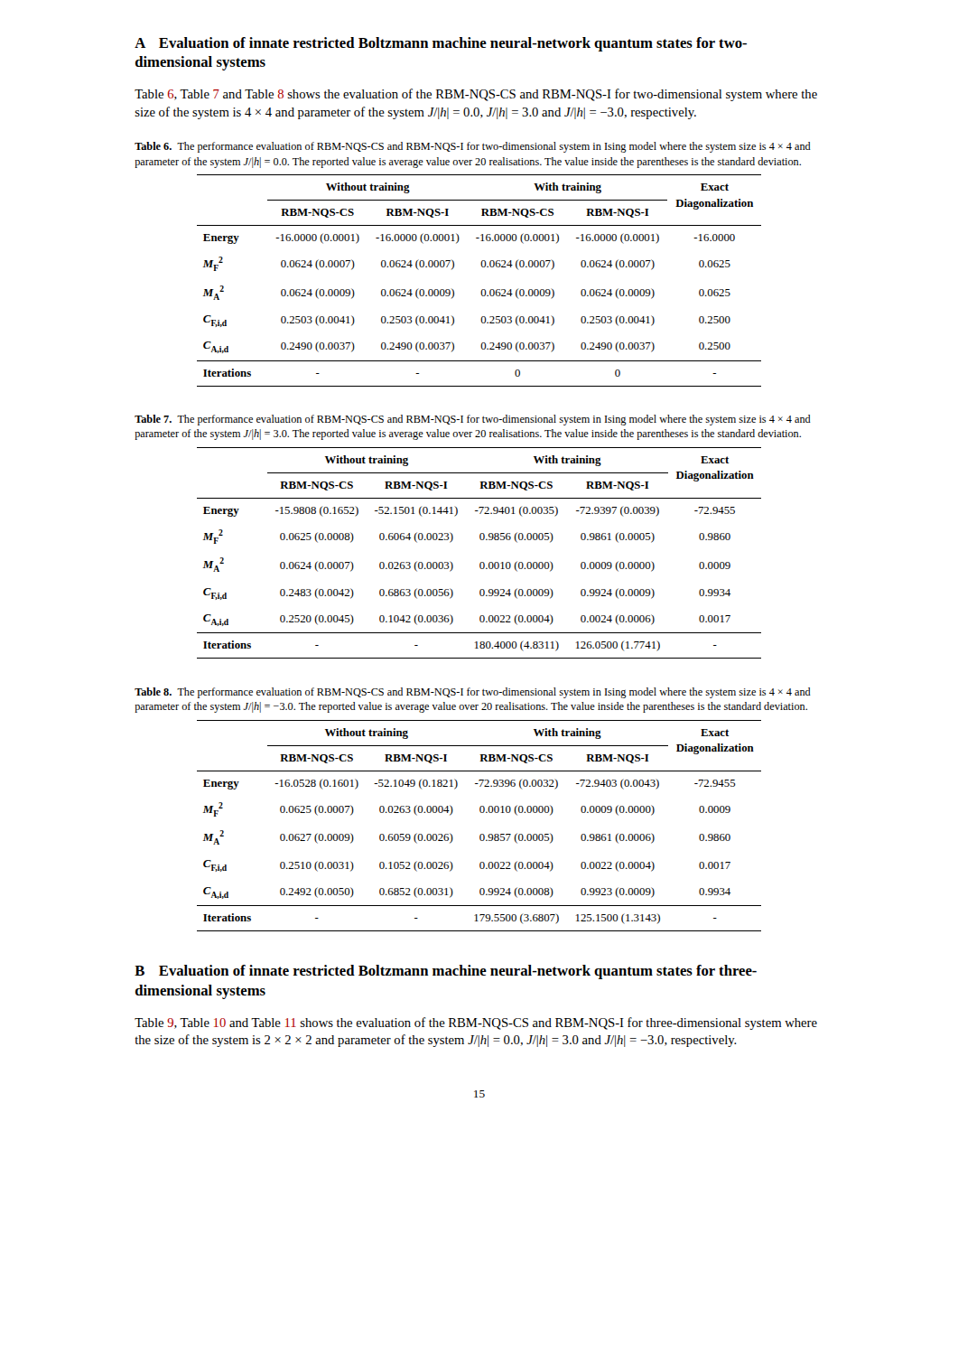AEvaluation of innate restricted Boltzmann machine neural-network quantum states for two-dimensional systems
Table 6, Table 7 and Table 8 shows the evaluation of the RBM-NQS-CS and RBM-NQS-I for two-dimensional system where the size of the system is 4 × 4 and parameter of the system J/|h| = 0.0, J/|h| = 3.0 and J/|h| = −3.0, respectively.
Table 6. The performance evaluation of RBM-NQS-CS and RBM-NQS-I for two-dimensional system in Ising model where the system size is 4 × 4 and parameter of the system J/|h| = 0.0. The reported value is average value over 20 realisations. The value inside the parentheses is the standard deviation.
| | Without training | With training | Exact Diagonalization |
| | RBM-NQS-CS | RBM-NQS-I | RBM-NQS-CS | RBM-NQS-I |
| Energy | -16.0000 (0.0001) | -16.0000 (0.0001) | -16.0000 (0.0001) | -16.0000 (0.0001) | -16.0000 |
| M F 2 | 0.0624 (0.0007) | 0.0624 (0.0007) | 0.0624 (0.0007) | 0.0624 (0.0007) | 0.0625 |
| M A 2 | 0.0624 (0.0009) | 0.0624 (0.0009) | 0.0624 (0.0009) | 0.0624 (0.0009) | 0.0625 |
| C F,i,d | 0.2503 (0.0041) | 0.2503 (0.0041) | 0.2503 (0.0041) | 0.2503 (0.0041) | 0.2500 |
| C A,i,d | 0.2490 (0.0037) | 0.2490 (0.0037) | 0.2490 (0.0037) | 0.2490 (0.0037) | 0.2500 |
| Iterations | - | - | 0 | 0 | - |
Table 7. The performance evaluation of RBM-NQS-CS and RBM-NQS-I for two-dimensional system in Ising model where the system size is 4 × 4 and parameter of the system J/|h| = 3.0. The reported value is average value over 20 realisations. The value inside the parentheses is the standard deviation.
| | Without training | With training | Exact Diagonalization |
| | RBM-NQS-CS | RBM-NQS-I | RBM-NQS-CS | RBM-NQS-I |
| Energy | -15.9808 (0.1652) | -52.1501 (0.1441) | -72.9401 (0.0035) | -72.9397 (0.0039) | -72.9455 |
| M F 2 | 0.0625 (0.0008) | 0.6064 (0.0023) | 0.9856 (0.0005) | 0.9861 (0.0005) | 0.9860 |
| M A 2 | 0.0624 (0.0007) | 0.0263 (0.0003) | 0.0010 (0.0000) | 0.0009 (0.0000) | 0.0009 |
| C F,i,d | 0.2483 (0.0042) | 0.6863 (0.0056) | 0.9924 (0.0009) | 0.9924 (0.0009) | 0.9934 |
| C A,i,d | 0.2520 (0.0045) | 0.1042 (0.0036) | 0.0022 (0.0004) | 0.0024 (0.0006) | 0.0017 |
| Iterations | - | - | 180.4000 (4.8311) | 126.0500 (1.7741) | - |
Table 8. The performance evaluation of RBM-NQS-CS and RBM-NQS-I for two-dimensional system in Ising model where the system size is 4 × 4 and parameter of the system J/|h| = −3.0. The reported value is average value over 20 realisations. The value inside the parentheses is the standard deviation.
| | Without training | With training | Exact Diagonalization |
| | RBM-NQS-CS | RBM-NQS-I | RBM-NQS-CS | RBM-NQS-I |
| Energy | -16.0528 (0.1601) | -52.1049 (0.1821) | -72.9396 (0.0032) | -72.9403 (0.0043) | -72.9455 |
| M F 2 | 0.0625 (0.0007) | 0.0263 (0.0004) | 0.0010 (0.0000) | 0.0009 (0.0000) | 0.0009 |
| M A 2 | 0.0627 (0.0009) | 0.6059 (0.0026) | 0.9857 (0.0005) | 0.9861 (0.0006) | 0.9860 |
| C F,i,d | 0.2510 (0.0031) | 0.1052 (0.0026) | 0.0022 (0.0004) | 0.0022 (0.0004) | 0.0017 |
| C A,i,d | 0.2492 (0.0050) | 0.6852 (0.0031) | 0.9924 (0.0008) | 0.9923 (0.0009) | 0.9934 |
| Iterations | - | - | 179.5500 (3.6807) | 125.1500 (1.3143) | - |
BEvaluation of innate restricted Boltzmann machine neural-network quantum states for three-dimensional systems
Table 9, Table 10 and Table 11 shows the evaluation of the RBM-NQS-CS and RBM-NQS-I for three-dimensional system where the size of the system is 2 × 2 × 2 and parameter of the system J/|h| = 0.0, J/|h| = 3.0 and J/|h| = −3.0, respectively.
15